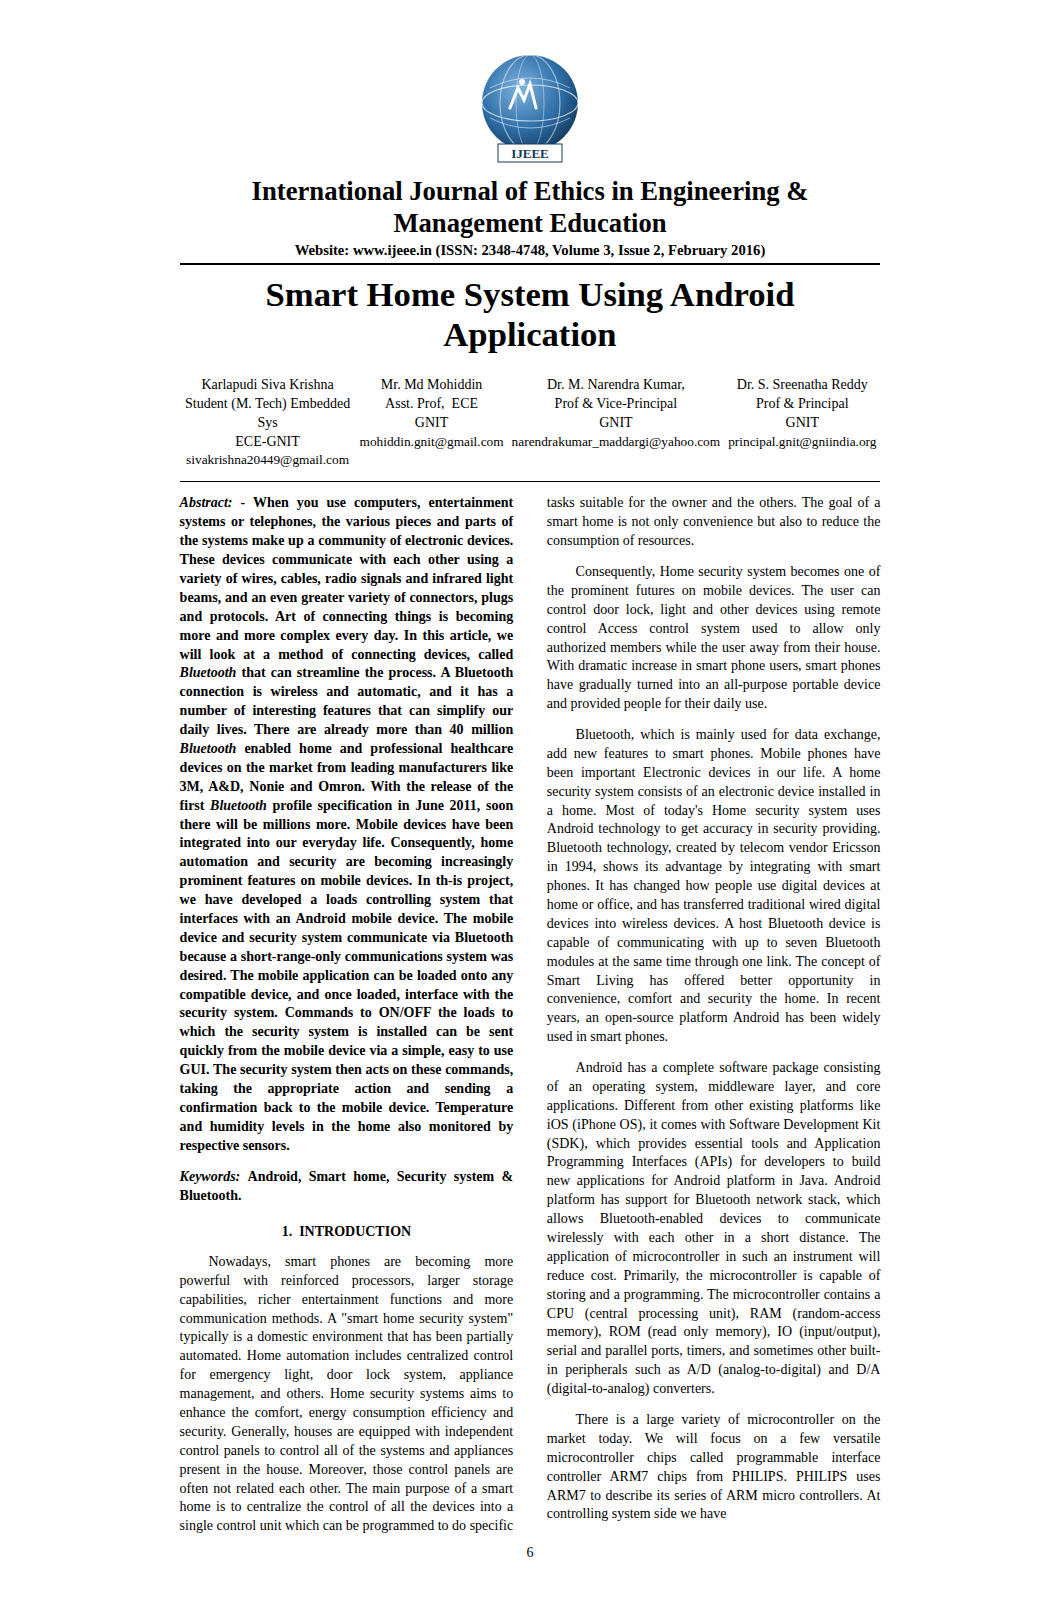IJEEE
International Journal of Ethics in Engineering & Management Education
Website: www.ijeee.in (ISSN: 2348-4748, Volume 3, Issue 2, February 2016)
Smart Home System Using Android Application
| Karlapudi Siva Krishna Student (M. Tech) Embedded Sys ECE-GNIT sivakrishna20449@gmail.com | Mr. Md Mohiddin Asst. Prof, ECE GNIT mohiddin.gnit@gmail.com | Dr. M. Narendra Kumar, Prof & Vice-Principal GNIT narendrakumar_maddargi@yahoo.com | Dr. S. Sreenatha Reddy Prof & Principal GNIT principal.gnit@gniindia.org |
Abstract: - When you use computers, entertainment systems or telephones, the various pieces and parts of the systems make up a community of electronic devices. These devices communicate with each other using a variety of wires, cables, radio signals and infrared light beams, and an even greater variety of connectors, plugs and protocols. Art of connecting things is becoming more and more complex every day. In this article, we will look at a method of connecting devices, called Bluetooth that can streamline the process. A Bluetooth connection is wireless and automatic, and it has a number of interesting features that can simplify our daily lives. There are already more than 40 million Bluetooth enabled home and professional healthcare devices on the market from leading manufacturers like 3M, A&D, Nonie and Omron. With the release of the first Bluetooth profile specification in June 2011, soon there will be millions more. Mobile devices have been integrated into our everyday life. Consequently, home automation and security are becoming increasingly prominent features on mobile devices. In th-is project, we have developed a loads controlling system that interfaces with an Android mobile device. The mobile device and security system communicate via Bluetooth because a short-range-only communications system was desired. The mobile application can be loaded onto any compatible device, and once loaded, interface with the security system. Commands to ON/OFF the loads to which the security system is installed can be sent quickly from the mobile device via a simple, easy to use GUI. The security system then acts on these commands, taking the appropriate action and sending a confirmation back to the mobile device. Temperature and humidity levels in the home also monitored by respective sensors.
Keywords: Android, Smart home, Security system & Bluetooth.
1. Introduction
Nowadays, smart phones are becoming more powerful with reinforced processors, larger storage capabilities, richer entertainment functions and more communication methods. A "smart home security system" typically is a domestic environment that has been partially automated. Home automation includes centralized control for emergency light, door lock system, appliance management, and others. Home security systems aims to enhance the comfort, energy consumption efficiency and security. Generally, houses are equipped with independent control panels to control all of the systems and appliances present in the house. Moreover, those control panels are often not related each other. The main purpose of a smart home is to centralize the control of all the devices into a single control unit which can be programmed to do specific tasks suitable for the owner and the others. The goal of a smart home is not only convenience but also to reduce the consumption of resources.
Consequently, Home security system becomes one of the prominent futures on mobile devices. The user can control door lock, light and other devices using remote control Access control system used to allow only authorized members while the user away from their house. With dramatic increase in smart phone users, smart phones have gradually turned into an all-purpose portable device and provided people for their daily use.
Bluetooth, which is mainly used for data exchange, add new features to smart phones. Mobile phones have been important Electronic devices in our life. A home security system consists of an electronic device installed in a home. Most of today's Home security system uses Android technology to get accuracy in security providing. Bluetooth technology, created by telecom vendor Ericsson in 1994, shows its advantage by integrating with smart phones. It has changed how people use digital devices at home or office, and has transferred traditional wired digital devices into wireless devices. A host Bluetooth device is capable of communicating with up to seven Bluetooth modules at the same time through one link. The concept of Smart Living has offered better opportunity in convenience, comfort and security the home. In recent years, an open-source platform Android has been widely used in smart phones.
Android has a complete software package consisting of an operating system, middleware layer, and core applications. Different from other existing platforms like iOS (iPhone OS), it comes with Software Development Kit (SDK), which provides essential tools and Application Programming Interfaces (APIs) for developers to build new applications for Android platform in Java. Android platform has support for Bluetooth network stack, which allows Bluetooth-enabled devices to communicate wirelessly with each other in a short distance. The application of microcontroller in such an instrument will reduce cost. Primarily, the microcontroller is capable of storing and a programming. The microcontroller contains a CPU (central processing unit), RAM (random-access memory), ROM (read only memory), IO (input/output), serial and parallel ports, timers, and sometimes other built-in peripherals such as A/D (analog-to-digital) and D/A (digital-to-analog) converters.
There is a large variety of microcontroller on the market today. We will focus on a few versatile microcontroller chips called programmable interface controller ARM7 chips from PHILIPS. PHILIPS uses ARM7 to describe its series of ARM micro controllers. At controlling system side we have
6